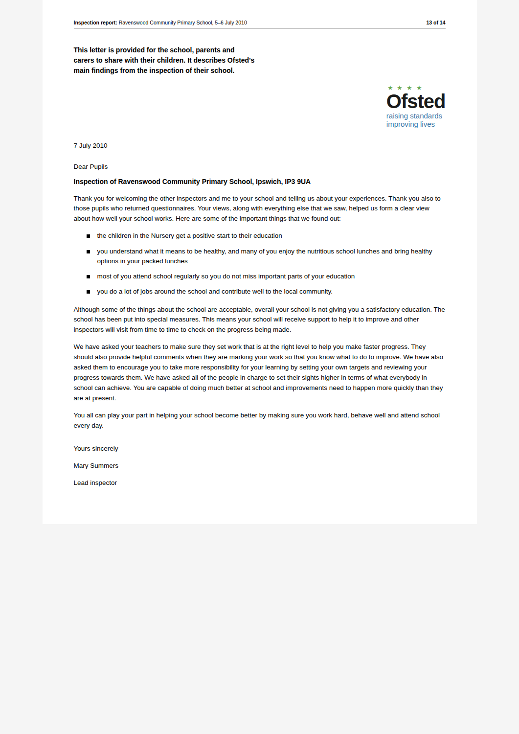Inspection report: Ravenswood Community Primary School, 5–6 July 2010
13 of 14
This letter is provided for the school, parents and
carers to share with their children. It describes Ofsted's
main findings from the inspection of their school.
★ ★ ★ ★
Ofsted
raising standards
improving lives
7 July 2010
Dear Pupils
Inspection of Ravenswood Community Primary School, Ipswich, IP3 9UA
Thank you for welcoming the other inspectors and me to your school and telling us about your experiences. Thank you also to those pupils who returned questionnaires. Your views, along with everything else that we saw, helped us form a clear view about how well your school works. Here are some of the important things that we found out:
the children in the Nursery get a positive start to their education
you understand what it means to be healthy, and many of you enjoy the nutritious school lunches and bring healthy options in your packed lunches
most of you attend school regularly so you do not miss important parts of your education
you do a lot of jobs around the school and contribute well to the local community.
Although some of the things about the school are acceptable, overall your school is not giving you a satisfactory education. The school has been put into special measures. This means your school will receive support to help it to improve and other inspectors will visit from time to time to check on the progress being made.
We have asked your teachers to make sure they set work that is at the right level to help you make faster progress. They should also provide helpful comments when they are marking your work so that you know what to do to improve. We have also asked them to encourage you to take more responsibility for your learning by setting your own targets and reviewing your progress towards them. We have asked all of the people in charge to set their sights higher in terms of what everybody in school can achieve. You are capable of doing much better at school and improvements need to happen more quickly than they are at present.
You all can play your part in helping your school become better by making sure you work hard, behave well and attend school every day.
Yours sincerely
Mary Summers
Lead inspector